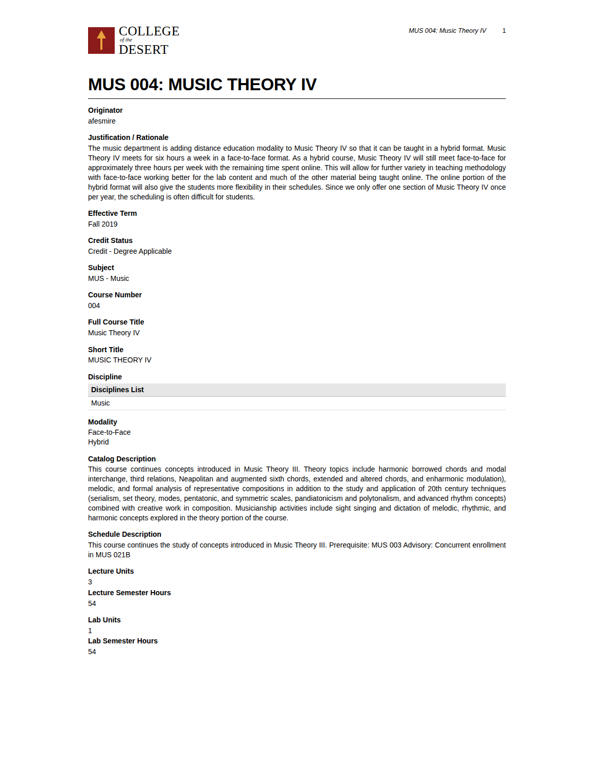COLLEGE of the DESERT
MUS 004: Music Theory IV 1
MUS 004: MUSIC THEORY IV
Originator
afesmire
Justification / Rationale
The music department is adding distance education modality to Music Theory IV so that it can be taught in a hybrid format. Music Theory IV meets for six hours a week in a face-to-face format. As a hybrid course, Music Theory IV will still meet face-to-face for approximately three hours per week with the remaining time spent online. This will allow for further variety in teaching methodology with face-to-face working better for the lab content and much of the other material being taught online. The online portion of the hybrid format will also give the students more flexibility in their schedules. Since we only offer one section of Music Theory IV once per year, the scheduling is often difficult for students.
Effective Term
Fall 2019
Credit Status
Credit - Degree Applicable
Subject
MUS - Music
Course Number
004
Full Course Title
Music Theory IV
Short Title
MUSIC THEORY IV
Discipline
| Disciplines List |
| --- |
| Music |
Modality
Face-to-Face
Hybrid
Catalog Description
This course continues concepts introduced in Music Theory III. Theory topics include harmonic borrowed chords and modal interchange, third relations, Neapolitan and augmented sixth chords, extended and altered chords, and enharmonic modulation), melodic, and formal analysis of representative compositions in addition to the study and application of 20th century techniques (serialism, set theory, modes, pentatonic, and symmetric scales, pandiatonicism and polytonalism, and advanced rhythm concepts) combined with creative work in composition. Musicianship activities include sight singing and dictation of melodic, rhythmic, and harmonic concepts explored in the theory portion of the course.
Schedule Description
This course continues the study of concepts introduced in Music Theory III. Prerequisite: MUS 003 Advisory: Concurrent enrollment in MUS 021B
Lecture Units
3
Lecture Semester Hours
54
Lab Units
1
Lab Semester Hours
54